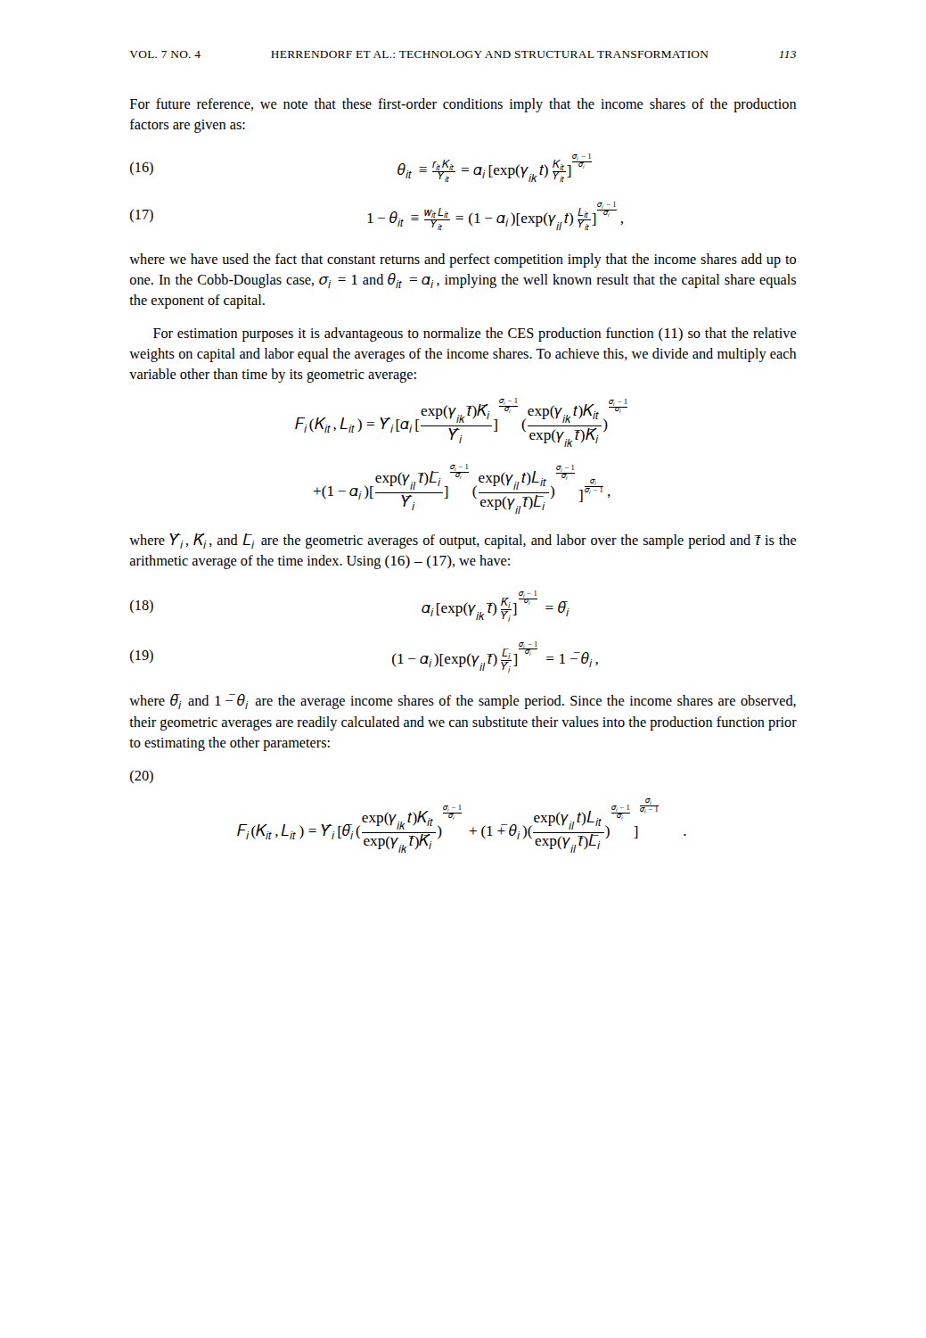VOL. 7 NO. 4 HERRENDORF ET AL.: TECHNOLOGY AND STRUCTURAL TRANSFORMATION 113
For future reference, we note that these first-order conditions imply that the income shares of the production factors are given as:
(16)
θit ≡ ritKit Yit = αi [ exp⁡(γikt) Kit Yit ] σi−1σi
(17)
1−θit ≡ witLit Yit = (1−αi) [ exp⁡(γilt) Lit Yit ] σi−1σi ,
where we have used the fact that constant returns and perfect competition imply that the income shares add up to one. In the Cobb-Douglas case, σi=1 and θit=αi, implying the well known result that the capital share equals the exponent of capital.
For estimation purposes it is advantageous to normalize the CES production function (11) so that the relative weights on capital and labor equal the averages of the income shares. To achieve this, we divide and multiply each variable other than time by its geometric average:
Fi (Kit,Lit) = Yi‾ [ αi [ exp⁡(γikt‾)Ki‾ Yi‾ ] σi−1σi ( exp⁡(γikt)Kit exp⁡(γikt‾)Ki‾ ) σi−1σi
+ (1−αi) [ exp⁡(γilt‾)Li‾ Yi‾ ] σi−1σi ( exp⁡(γilt)Lit exp⁡(γilt‾)Li‾ ) σi−1σi ] σiσi−1 ,
where Yi‾, Ki‾, and Li‾ are the geometric averages of output, capital, and labor over the sample period and t‾ is the arithmetic average of the time index. Using (16)–(17), we have:
(18)
αi [ exp⁡(γikt‾) Ki‾ Yi‾ ] σi−1σi = θi‾
(19)
(1−αi) [ exp⁡(γilt‾) Li‾ Yi‾ ] σi−1σi = 1−θi‾ ,
where θi‾ and 1−θi‾ are the average income shares of the sample period. Since the income shares are observed, their geometric averages are readily calculated and we can substitute their values into the production function prior to estimating the other parameters:
(20)
Fi (Kit,Lit) = Yi‾ [ θi‾ ( exp⁡(γikt)Kit exp⁡(γikt‾)Ki‾ ) σi−1σi + ( 1+θi‾ ) ( exp⁡(γilt)Lit exp⁡(γilt‾)Li‾ ) σi−1σi ] σiσi−1 .